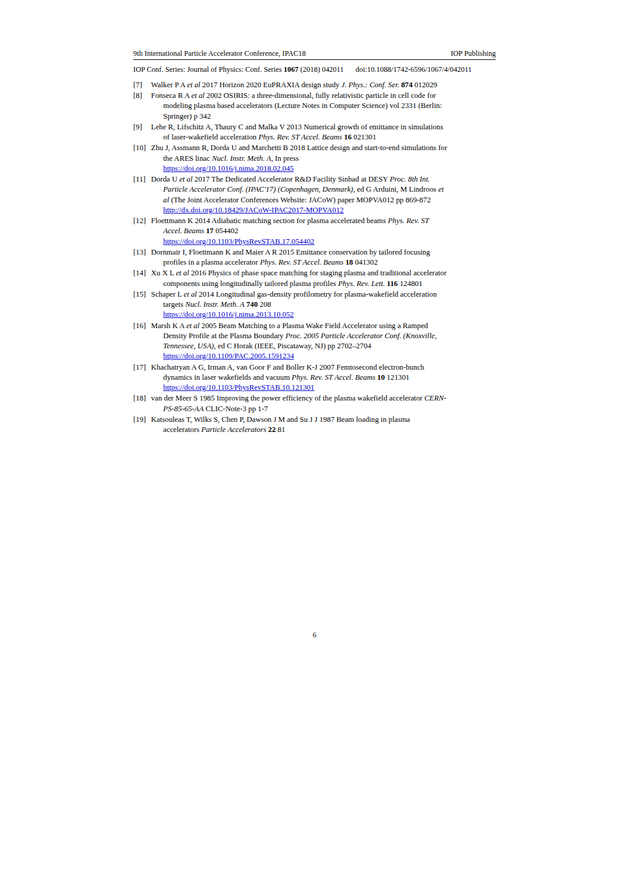9th International Particle Accelerator Conference, IPAC18 IOP Publishing
IOP Conf. Series: Journal of Physics: Conf. Series 1067 (2018) 042011doi:10.1088/1742-6596/1067/4/042011
[7]
Walker P A et al 2017 Horizon 2020 EuPRAXIA design study J. Phys.: Conf. Ser. 874 012029
[8]
Fonseca R A et al 2002 OSIRIS: a three-dimensional, fully relativistic particle in cell code for modeling plasma based accelerators (Lecture Notes in Computer Science) vol 2331 (Berlin: Springer) p 342
[9]
Lehe R, Lifschitz A, Thaury C and Malka V 2013 Numerical growth of emittance in simulations of laser-wakefield acceleration Phys. Rev. ST Accel. Beams 16 021301
[10]
Zhu J, Assmann R, Dorda U and Marchetti B 2018 Lattice design and start-to-end simulations for the ARES linac Nucl. Instr. Meth. A, In press https://doi.org/10.1016/j.nima.2018.02.045
[11]
Dorda U et al 2017 The Dedicated Accelerator R&D Facility Sinbad at DESY Proc. 8th Int. Particle Accelerator Conf. (IPAC'17) (Copenhagen, Denmark), ed G Arduini, M Lindroos et al (The Joint Accelerator Conferences Website: JACoW) paper MOPVA012 pp 869-872 http://dx.doi.org/10.18429/JACoW-IPAC2017-MOPVA012
[12]
Floettmann K 2014 Adiabatic matching section for plasma accelerated beams Phys. Rev. ST Accel. Beams 17 054402 https://doi.org/10.1103/PhysRevSTAB.17.054402
[13]
Dornmair I, Floettmann K and Maier A R 2015 Emittance conservation by tailored focusing profiles in a plasma accelerator Phys. Rev. ST Accel. Beams 18 041302
[14]
Xu X L et al 2016 Physics of phase space matching for staging plasma and traditional accelerator components using longitudinally tailored plasma profiles Phys. Rev. Lett. 116 124801
[15]
Schaper L et al 2014 Longitudinal gas-density profilometry for plasma-wakefield acceleration targets Nucl. Instr. Meth. A 740 208 https://doi.org/10.1016/j.nima.2013.10.052
[16]
Marsh K A et al 2005 Beam Matching to a Plasma Wake Field Accelerator using a Ramped Density Profile at the Plasma Boundary Proc. 2005 Particle Accelerator Conf. (Knoxville, Tennessee, USA), ed C Horak (IEEE, Piscataway, NJ) pp 2702–2704 https://doi.org/10.1109/PAC.2005.1591234
[17]
Khachatryan A G, Irman A, van Goor F and Boller K-J 2007 Femtosecond electron-bunch dynamics in laser wakefields and vacuum Phys. Rev. ST Accel. Beams 10 121301 https://doi.org/10.1103/PhysRevSTAB.10.121301
[18]
van der Meer S 1985 Improving the power efficiency of the plasma wakefield accelerator CERN- PS-85-65-AA CLIC-Note-3 pp 1-7
[19]
Katsouleas T, Wilks S, Chen P, Dawson J M and Su J J 1987 Beam loading in plasma accelerators Particle Accelerators 22 81
6